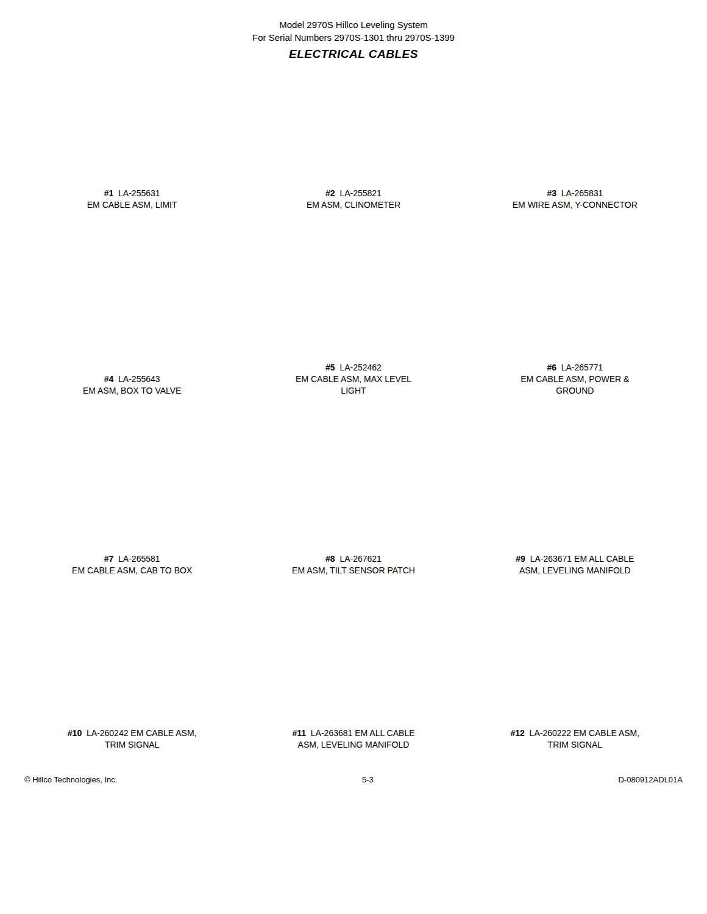Model 2970S Hillco Leveling System
For Serial Numbers 2970S-1301 thru 2970S-1399
ELECTRICAL CABLES
#1 LA-255631
EM CABLE ASM, LIMIT
#2 LA-255821
EM ASM, CLINOMETER
#3 LA-265831
EM WIRE ASM, Y-CONNECTOR
#4 LA-255643
EM ASM, BOX TO VALVE
#5 LA-252462
EM CABLE ASM, MAX LEVEL LIGHT
#6 LA-265771
EM CABLE ASM, POWER & GROUND
#7 LA-265581
EM CABLE ASM, CAB TO BOX
#8 LA-267621
EM ASM, TILT SENSOR PATCH
#9 LA-263671 EM ALL CABLE ASM, LEVELING MANIFOLD
#10 LA-260242 EM CABLE ASM, TRIM SIGNAL
#11 LA-263681 EM ALL CABLE ASM, LEVELING MANIFOLD
#12 LA-260222 EM CABLE ASM, TRIM SIGNAL
© Hillco Technologies, Inc.
5-3
D-080912ADL01A